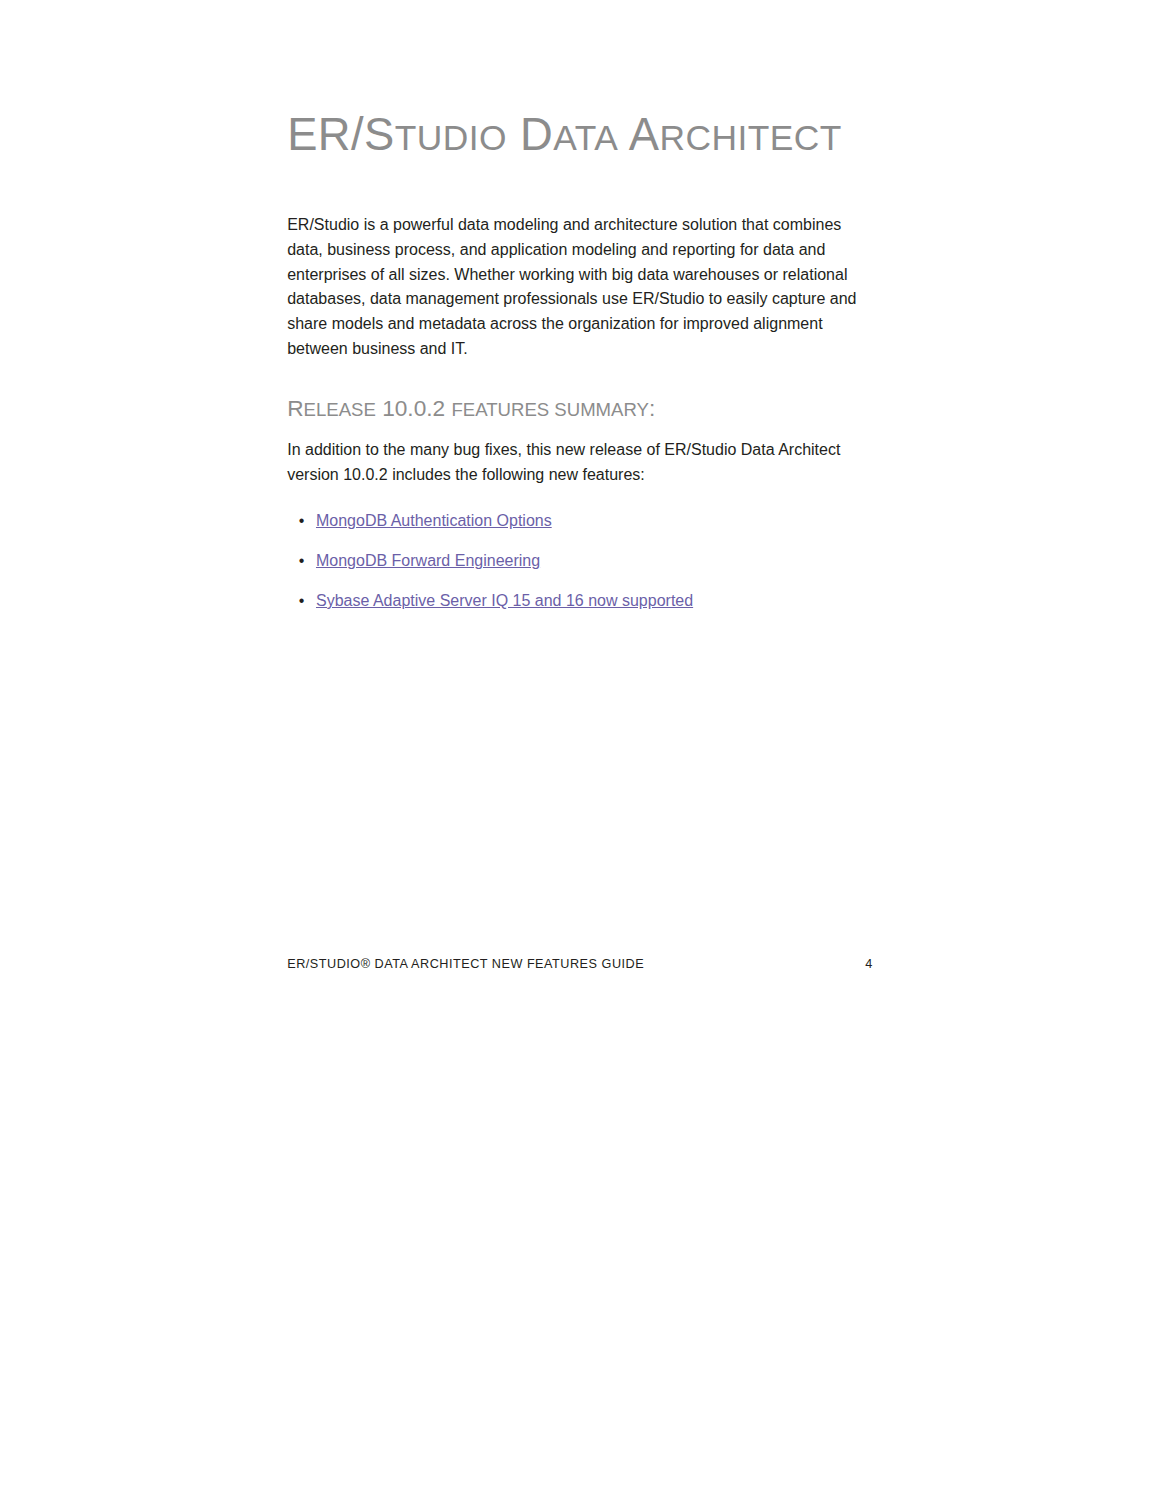ER/STUDIO DATA ARCHITECT
ER/Studio is a powerful data modeling and architecture solution that combines data, business process, and application modeling and reporting for data and enterprises of all sizes. Whether working with big data warehouses or relational databases, data management professionals use ER/Studio to easily capture and share models and metadata across the organization for improved alignment between business and IT.
RELEASE 10.0.2 FEATURES SUMMARY:
In addition to the many bug fixes, this new release of ER/Studio Data Architect version 10.0.2 includes the following new features:
MongoDB Authentication Options
MongoDB Forward Engineering
Sybase Adaptive Server IQ 15 and 16 now supported
ER/Studio® Data Architect New Features Guide 4